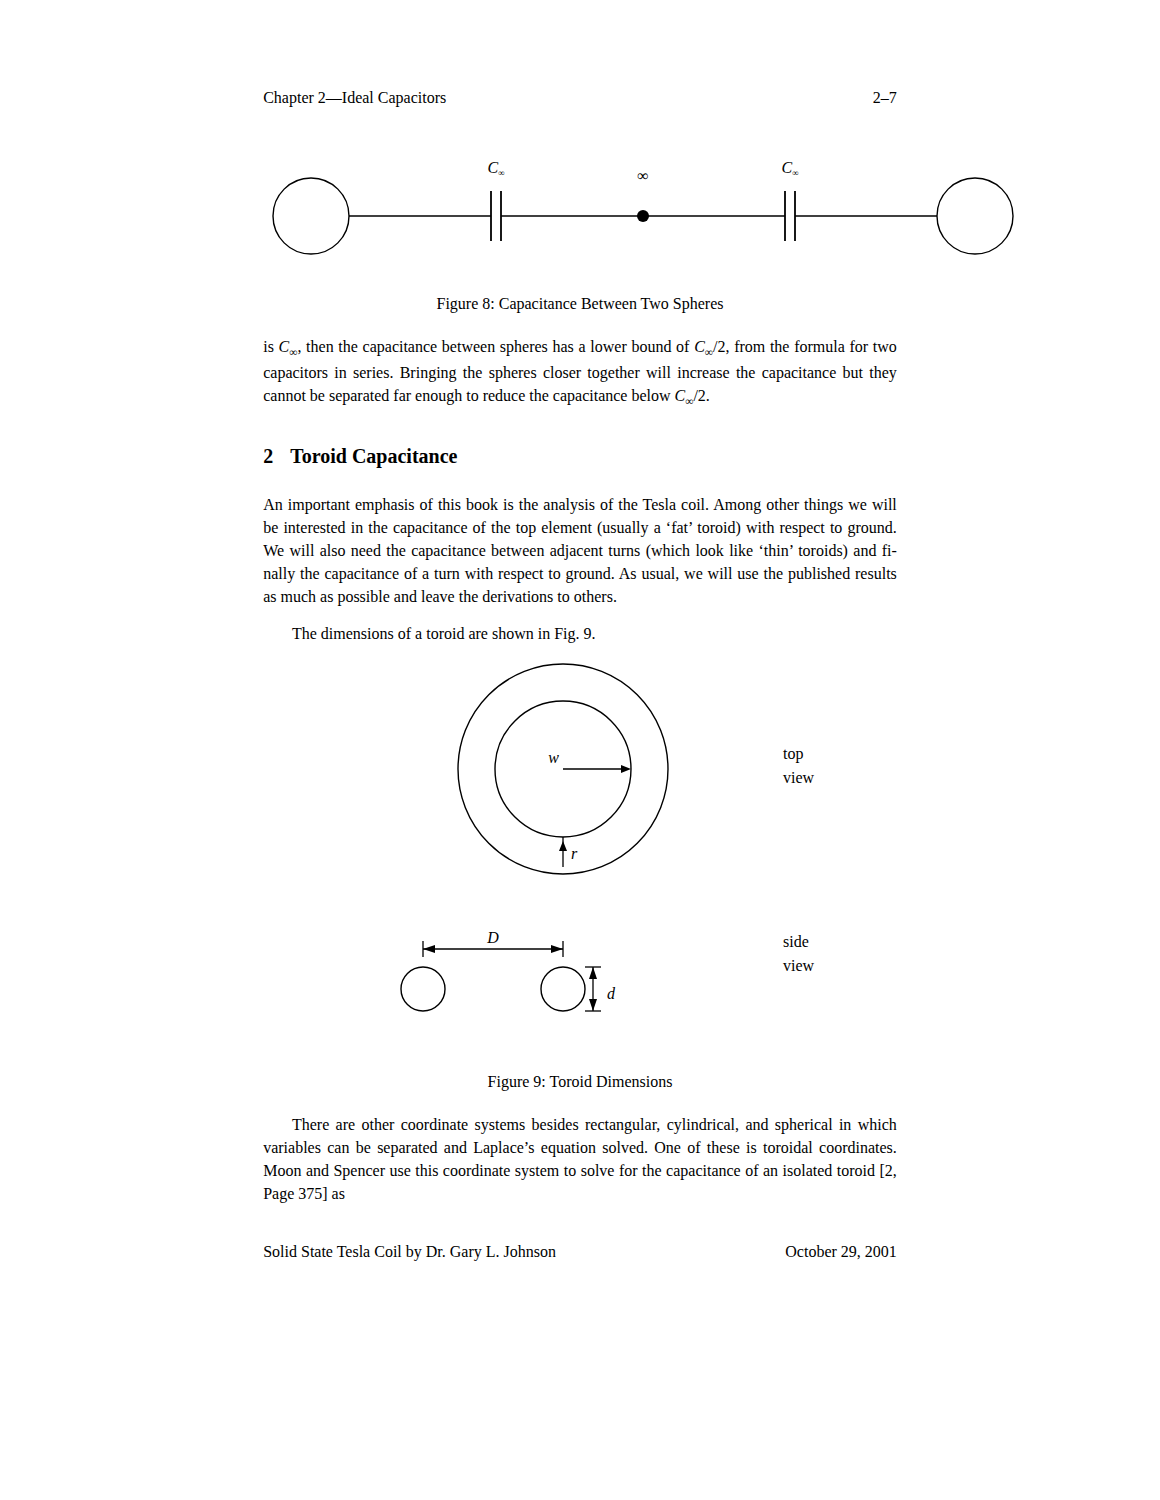Chapter 2—Ideal Capacitors
2–7
C∞ ∞ C∞
Figure 8: Capacitance Between Two Spheres
is C∞, then the capacitance between spheres has a lower bound of C∞/2, from the formula for two capacitors in series. Bringing the spheres closer together will increase the capacitance but they cannot be separated far enough to reduce the capacitance below C∞/2.
2 Toroid Capacitance
An important emphasis of this book is the analysis of the Tesla coil. Among other things we will be interested in the capacitance of the top element (usually a ‘fat’ toroid) with respect to ground. We will also need the capacitance between adjacent turns (which look like ‘thin’ toroids) and finally the capacitance of a turn with respect to ground. As usual, we will use the published results as much as possible and leave the derivations to others.
The dimensions of a toroid are shown in Fig. 9.
w r top view D d side view
Figure 9: Toroid Dimensions
There are other coordinate systems besides rectangular, cylindrical, and spherical in which variables can be separated and Laplace’s equation solved. One of these is toroidal coordinates. Moon and Spencer use this coordinate system to solve for the capacitance of an isolated toroid [2, Page 375] as
Solid State Tesla Coil by Dr. Gary L. Johnson
October 29, 2001